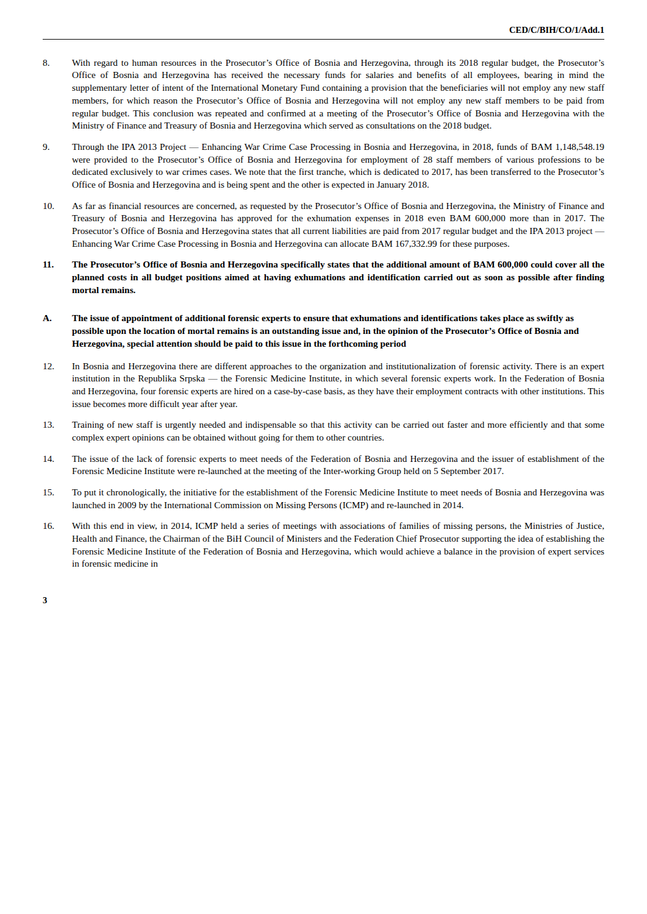CED/C/BIH/CO/1/Add.1
8. With regard to human resources in the Prosecutor’s Office of Bosnia and Herzegovina, through its 2018 regular budget, the Prosecutor’s Office of Bosnia and Herzegovina has received the necessary funds for salaries and benefits of all employees, bearing in mind the supplementary letter of intent of the International Monetary Fund containing a provision that the beneficiaries will not employ any new staff members, for which reason the Prosecutor’s Office of Bosnia and Herzegovina will not employ any new staff members to be paid from regular budget. This conclusion was repeated and confirmed at a meeting of the Prosecutor’s Office of Bosnia and Herzegovina with the Ministry of Finance and Treasury of Bosnia and Herzegovina which served as consultations on the 2018 budget.
9. Through the IPA 2013 Project — Enhancing War Crime Case Processing in Bosnia and Herzegovina, in 2018, funds of BAM 1,148,548.19 were provided to the Prosecutor’s Office of Bosnia and Herzegovina for employment of 28 staff members of various professions to be dedicated exclusively to war crimes cases. We note that the first tranche, which is dedicated to 2017, has been transferred to the Prosecutor’s Office of Bosnia and Herzegovina and is being spent and the other is expected in January 2018.
10. As far as financial resources are concerned, as requested by the Prosecutor’s Office of Bosnia and Herzegovina, the Ministry of Finance and Treasury of Bosnia and Herzegovina has approved for the exhumation expenses in 2018 even BAM 600,000 more than in 2017. The Prosecutor’s Office of Bosnia and Herzegovina states that all current liabilities are paid from 2017 regular budget and the IPA 2013 project — Enhancing War Crime Case Processing in Bosnia and Herzegovina can allocate BAM 167,332.99 for these purposes.
11. The Prosecutor’s Office of Bosnia and Herzegovina specifically states that the additional amount of BAM 600,000 could cover all the planned costs in all budget positions aimed at having exhumations and identification carried out as soon as possible after finding mortal remains.
A. The issue of appointment of additional forensic experts to ensure that exhumations and identifications takes place as swiftly as possible upon the location of mortal remains is an outstanding issue and, in the opinion of the Prosecutor’s Office of Bosnia and Herzegovina, special attention should be paid to this issue in the forthcoming period
12. In Bosnia and Herzegovina there are different approaches to the organization and institutionalization of forensic activity. There is an expert institution in the Republika Srpska — the Forensic Medicine Institute, in which several forensic experts work. In the Federation of Bosnia and Herzegovina, four forensic experts are hired on a case-by-case basis, as they have their employment contracts with other institutions. This issue becomes more difficult year after year.
13. Training of new staff is urgently needed and indispensable so that this activity can be carried out faster and more efficiently and that some complex expert opinions can be obtained without going for them to other countries.
14. The issue of the lack of forensic experts to meet needs of the Federation of Bosnia and Herzegovina and the issuer of establishment of the Forensic Medicine Institute were re-launched at the meeting of the Inter-working Group held on 5 September 2017.
15. To put it chronologically, the initiative for the establishment of the Forensic Medicine Institute to meet needs of Bosnia and Herzegovina was launched in 2009 by the International Commission on Missing Persons (ICMP) and re-launched in 2014.
16. With this end in view, in 2014, ICMP held a series of meetings with associations of families of missing persons, the Ministries of Justice, Health and Finance, the Chairman of the BiH Council of Ministers and the Federation Chief Prosecutor supporting the idea of establishing the Forensic Medicine Institute of the Federation of Bosnia and Herzegovina, which would achieve a balance in the provision of expert services in forensic medicine in
3